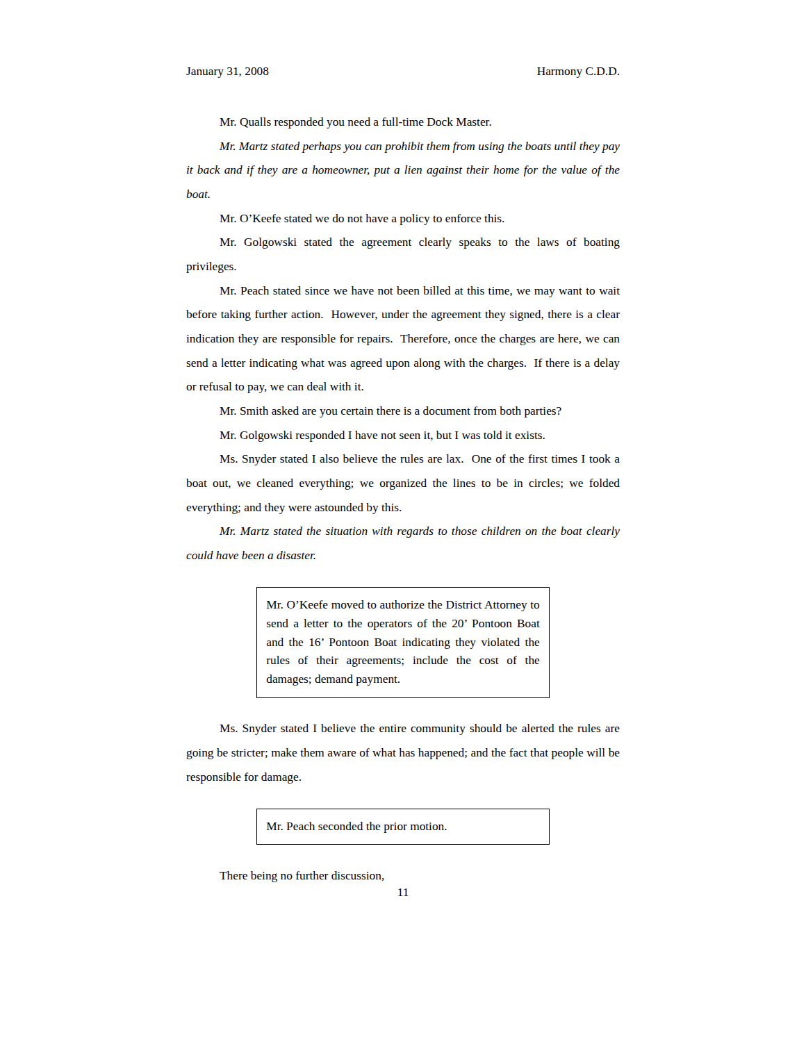January 31, 2008
Harmony C.D.D.
Mr. Qualls responded you need a full-time Dock Master.
Mr. Martz stated perhaps you can prohibit them from using the boats until they pay it back and if they are a homeowner, put a lien against their home for the value of the boat.
Mr. O’Keefe stated we do not have a policy to enforce this.
Mr. Golgowski stated the agreement clearly speaks to the laws of boating privileges.
Mr. Peach stated since we have not been billed at this time, we may want to wait before taking further action. However, under the agreement they signed, there is a clear indication they are responsible for repairs. Therefore, once the charges are here, we can send a letter indicating what was agreed upon along with the charges. If there is a delay or refusal to pay, we can deal with it.
Mr. Smith asked are you certain there is a document from both parties?
Mr. Golgowski responded I have not seen it, but I was told it exists.
Ms. Snyder stated I also believe the rules are lax. One of the first times I took a boat out, we cleaned everything; we organized the lines to be in circles; we folded everything; and they were astounded by this.
Mr. Martz stated the situation with regards to those children on the boat clearly could have been a disaster.
Mr. O’Keefe moved to authorize the District Attorney to send a letter to the operators of the 20’ Pontoon Boat and the 16’ Pontoon Boat indicating they violated the rules of their agreements; include the cost of the damages; demand payment.
Ms. Snyder stated I believe the entire community should be alerted the rules are going be stricter; make them aware of what has happened; and the fact that people will be responsible for damage.
Mr. Peach seconded the prior motion.
There being no further discussion,
11